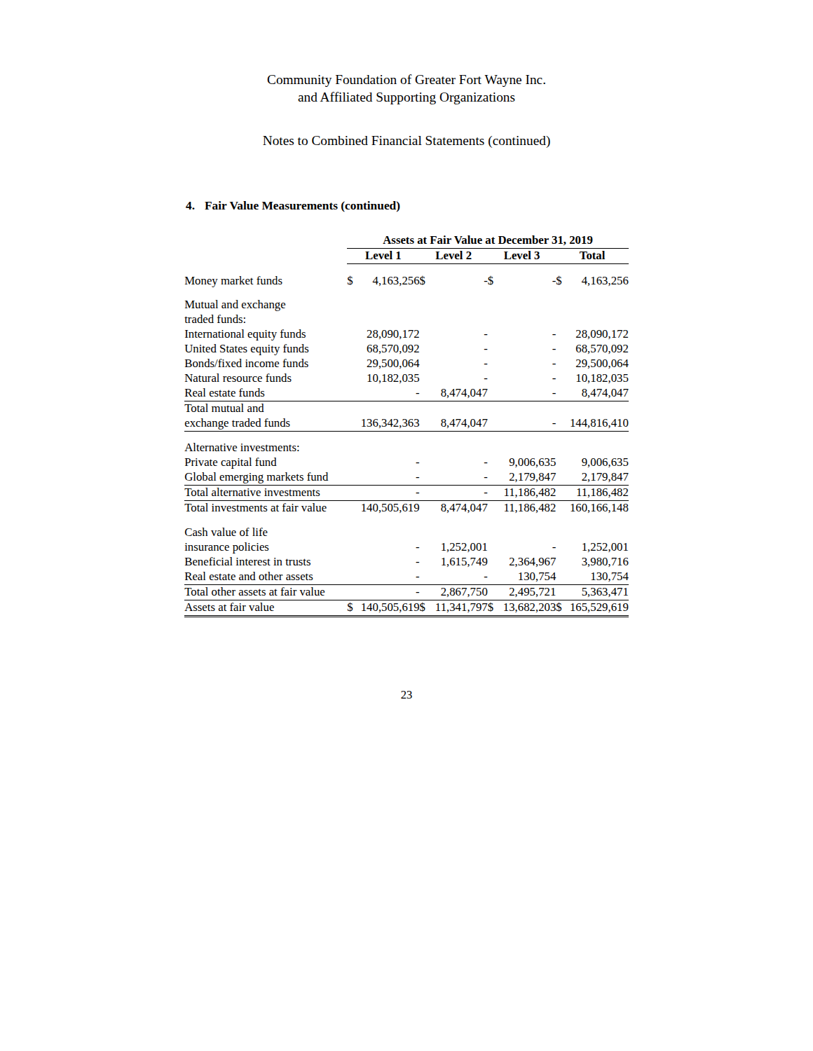Community Foundation of Greater Fort Wayne Inc.
and Affiliated Supporting Organizations
Notes to Combined Financial Statements (continued)
4. Fair Value Measurements (continued)
| | Assets at Fair Value at December 31, 2019 |
| | Level 1 | Level 2 | Level 3 | Total |
| Money market funds | $ | 4,163,256 | $ | - | $ | - | $ | 4,163,256 |
| Mutual and exchange | |
| traded funds: | |
| International equity funds | | 28,090,172 | | - | | - | | 28,090,172 |
| United States equity funds | | 68,570,092 | | - | | - | | 68,570,092 |
| Bonds/fixed income funds | | 29,500,064 | | - | | - | | 29,500,064 |
| Natural resource funds | | 10,182,035 | | - | | - | | 10,182,035 |
| Real estate funds | | - | | 8,474,047 | | - | | 8,474,047 |
| Total mutual and | |
| exchange traded funds | | 136,342,363 | | 8,474,047 | | - | | 144,816,410 |
| Alternative investments: | |
| Private capital fund | | - | | - | | 9,006,635 | | 9,006,635 |
| Global emerging markets fund | | - | | - | | 2,179,847 | | 2,179,847 |
| Total alternative investments | | - | | - | | 11,186,482 | | 11,186,482 |
| Total investments at fair value | | 140,505,619 | | 8,474,047 | | 11,186,482 | | 160,166,148 |
| Cash value of life | |
| insurance policies | | - | | 1,252,001 | | - | | 1,252,001 |
| Beneficial interest in trusts | | - | | 1,615,749 | | 2,364,967 | | 3,980,716 |
| Real estate and other assets | | - | | - | | 130,754 | | 130,754 |
| Total other assets at fair value | | - | | 2,867,750 | | 2,495,721 | | 5,363,471 |
| Assets at fair value | $ | 140,505,619 | $ | 11,341,797 | $ | 13,682,203 | $ | 165,529,619 |
23